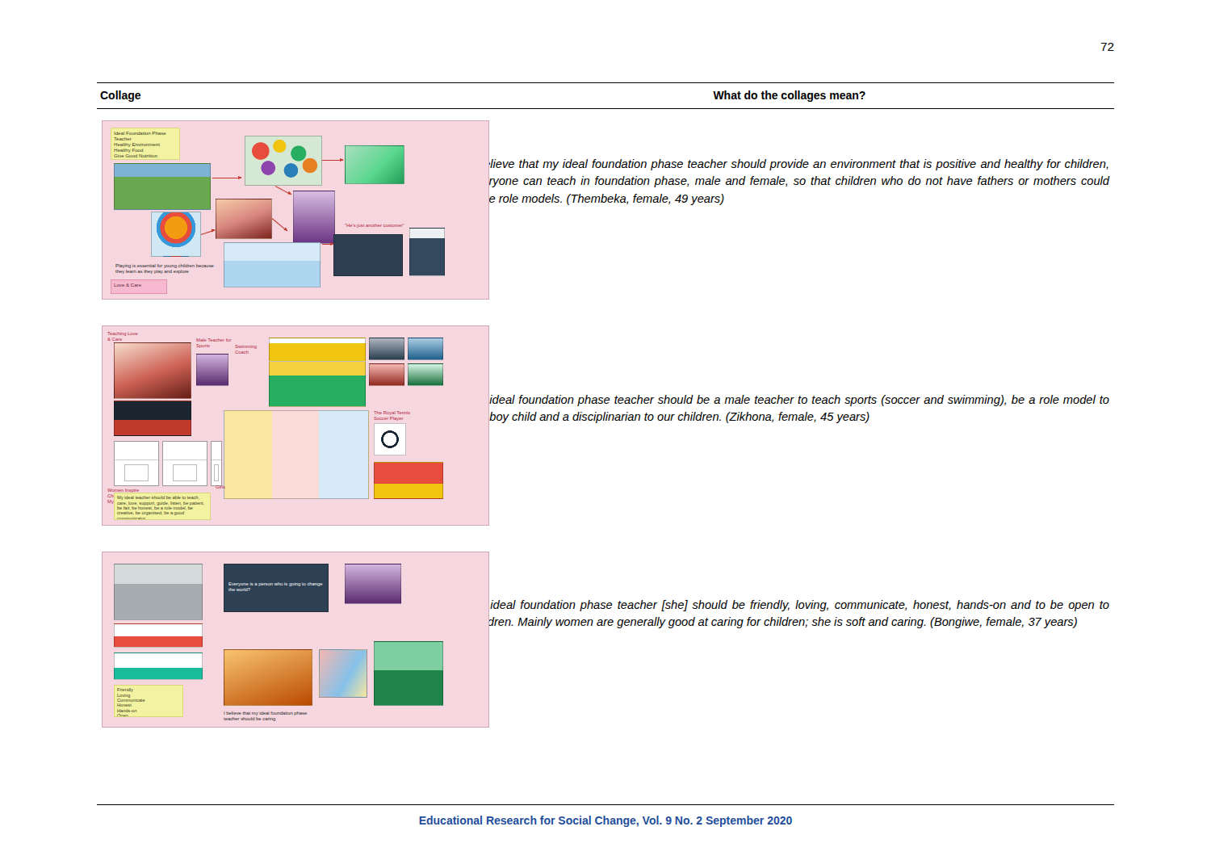72
| Collage | What do the collages mean? |
| --- | --- |
| Ideal Foundation Phase Teacher Healthy Environment Healthy Food Give Good Nutrition "He's just another customer" Playing is essential for young children because they learn as they play and explore Love & Care | I believe that my ideal foundation phase teacher should provide an environment that is positive and healthy for children, everyone can teach in foundation phase, male and female, so that children who do not have fathers or mothers could have role models. (Thembeka, female, 49 years) |
| Teaching Love & Care Male Teacher for Sports Swimming Coach Women Inspire Change My School My ideal teacher should be able to teach, care, love, support, guide, listen, be patient, be fair, be honest, be a role model, be creative, be organised, be a good communicator The Royal Tennis Soccer Player Girls | My ideal foundation phase teacher should be a male teacher to teach sports (soccer and swimming), be a role model to the boy child and a disciplinarian to our children. (Zikhona, female, 45 years) |
| Everyone is a person who is going to change the world? Friendly Loving Communicate Honest Hands-on Open I believe that my ideal foundation phase teacher should be caring | My ideal foundation phase teacher [she] should be friendly, loving, communicate, honest, hands-on and to be open to children. Mainly women are generally good at caring for children; she is soft and caring. (Bongiwe, female, 37 years) |
Educational Research for Social Change, Vol. 9 No. 2 September 2020